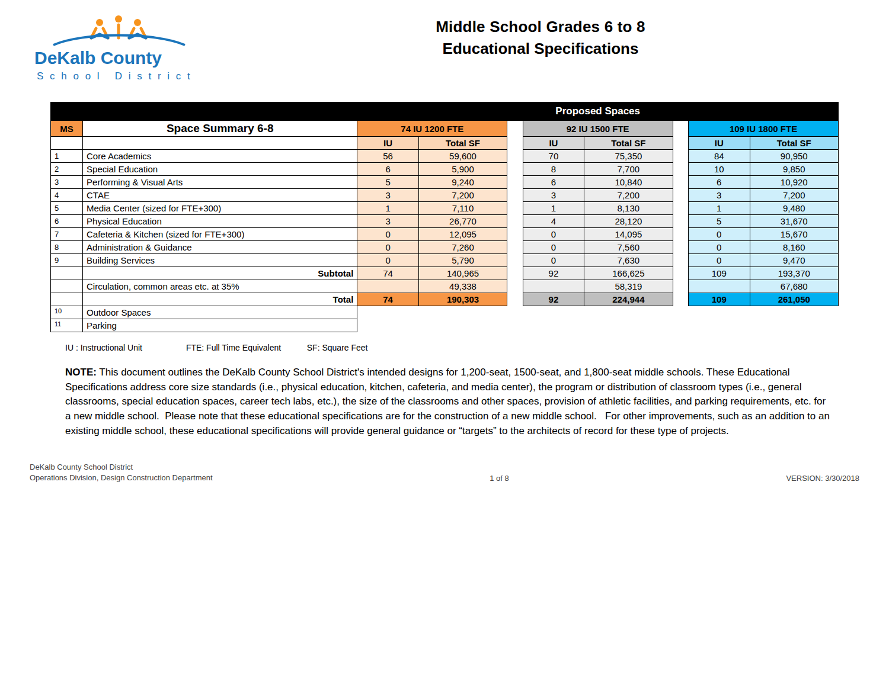DeKalb County S c h o o l D i s t r i c t
Middle School Grades 6 to 8
Educational Specifications
| | Proposed Spaces |
| --- | --- |
| MS | Space Summary 6-8 | 74 IU 1200 FTE | | 92 IU 1500 FTE | | 109 IU 1800 FTE |
| | | IU | Total SF | | IU | Total SF | | IU | Total SF |
| 1 | Core Academics | 56 | 59,600 | | 70 | 75,350 | | 84 | 90,950 |
| 2 | Special Education | 6 | 5,900 | | 8 | 7,700 | | 10 | 9,850 |
| 3 | Performing & Visual Arts | 5 | 9,240 | | 6 | 10,840 | | 6 | 10,920 |
| 4 | CTAE | 3 | 7,200 | | 3 | 7,200 | | 3 | 7,200 |
| 5 | Media Center (sized for FTE+300) | 1 | 7,110 | | 1 | 8,130 | | 1 | 9,480 |
| 6 | Physical Education | 3 | 26,770 | | 4 | 28,120 | | 5 | 31,670 |
| 7 | Cafeteria & Kitchen (sized for FTE+300) | 0 | 12,095 | | 0 | 14,095 | | 0 | 15,670 |
| 8 | Administration & Guidance | 0 | 7,260 | | 0 | 7,560 | | 0 | 8,160 |
| 9 | Building Services | 0 | 5,790 | | 0 | 7,630 | | 0 | 9,470 |
| | Subtotal | 74 | 140,965 | | 92 | 166,625 | | 109 | 193,370 |
| | Circulation, common areas etc. at 35% | | 49,338 | | | 58,319 | | | 67,680 |
| | Total | 74 | 190,303 | | 92 | 224,944 | | 109 | 261,050 |
| 10 | Outdoor Spaces | | | | | | | | |
| 11 | Parking | | | | | | | | |
IU : Instructional Unit FTE: Full Time Equivalent SF: Square Feet
NOTE: This document outlines the DeKalb County School District's intended designs for 1,200-seat, 1500-seat, and 1,800-seat middle schools. These Educational Specifications address core size standards (i.e., physical education, kitchen, cafeteria, and media center), the program or distribution of classroom types (i.e., general classrooms, special education spaces, career tech labs, etc.), the size of the classrooms and other spaces, provision of athletic facilities, and parking requirements, etc. for a new middle school. Please note that these educational specifications are for the construction of a new middle school. For other improvements, such as an addition to an existing middle school, these educational specifications will provide general guidance or “targets” to the architects of record for these type of projects.
DeKalb County School District
Operations Division, Design Construction Department
1 of 8
VERSION: 3/30/2018